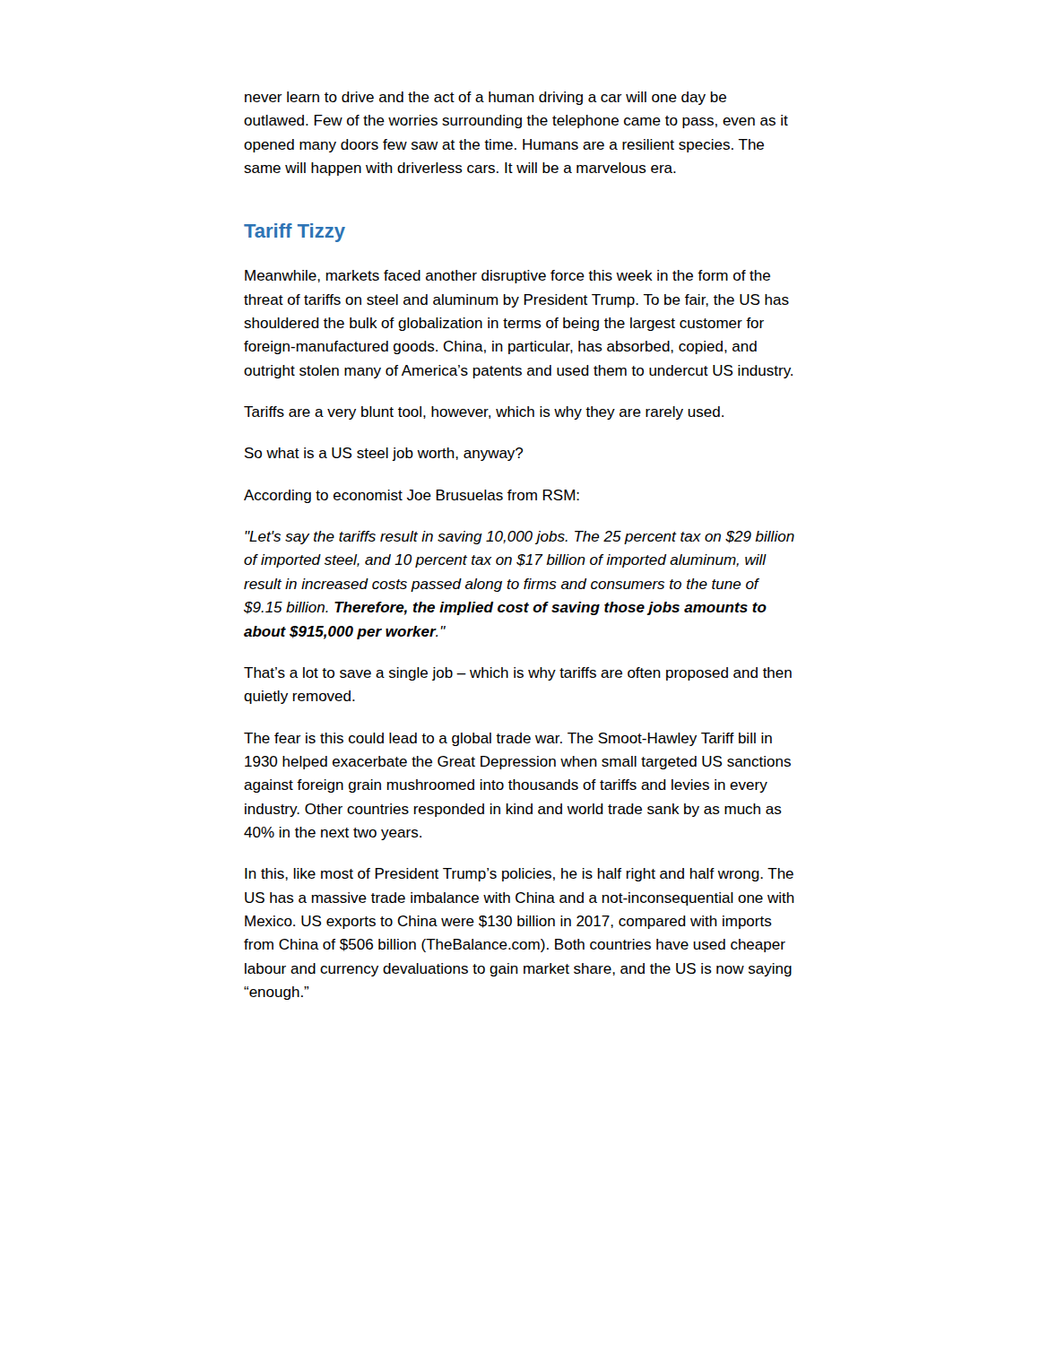never learn to drive and the act of a human driving a car will one day be outlawed. Few of the worries surrounding the telephone came to pass, even as it opened many doors few saw at the time. Humans are a resilient species. The same will happen with driverless cars. It will be a marvelous era.
Tariff Tizzy
Meanwhile, markets faced another disruptive force this week in the form of the threat of tariffs on steel and aluminum by President Trump. To be fair, the US has shouldered the bulk of globalization in terms of being the largest customer for foreign-manufactured goods. China, in particular, has absorbed, copied, and outright stolen many of America’s patents and used them to undercut US industry.
Tariffs are a very blunt tool, however, which is why they are rarely used.
So what is a US steel job worth, anyway?
According to economist Joe Brusuelas from RSM:
"Let's say the tariffs result in saving 10,000 jobs. The 25 percent tax on $29 billion of imported steel, and 10 percent tax on $17 billion of imported aluminum, will result in increased costs passed along to firms and consumers to the tune of $9.15 billion. Therefore, the implied cost of saving those jobs amounts to about $915,000 per worker."
That’s a lot to save a single job – which is why tariffs are often proposed and then quietly removed.
The fear is this could lead to a global trade war. The Smoot-Hawley Tariff bill in 1930 helped exacerbate the Great Depression when small targeted US sanctions against foreign grain mushroomed into thousands of tariffs and levies in every industry. Other countries responded in kind and world trade sank by as much as 40% in the next two years.
In this, like most of President Trump’s policies, he is half right and half wrong. The US has a massive trade imbalance with China and a not-inconsequential one with Mexico. US exports to China were $130 billion in 2017, compared with imports from China of $506 billion (TheBalance.com). Both countries have used cheaper labour and currency devaluations to gain market share, and the US is now saying “enough.”